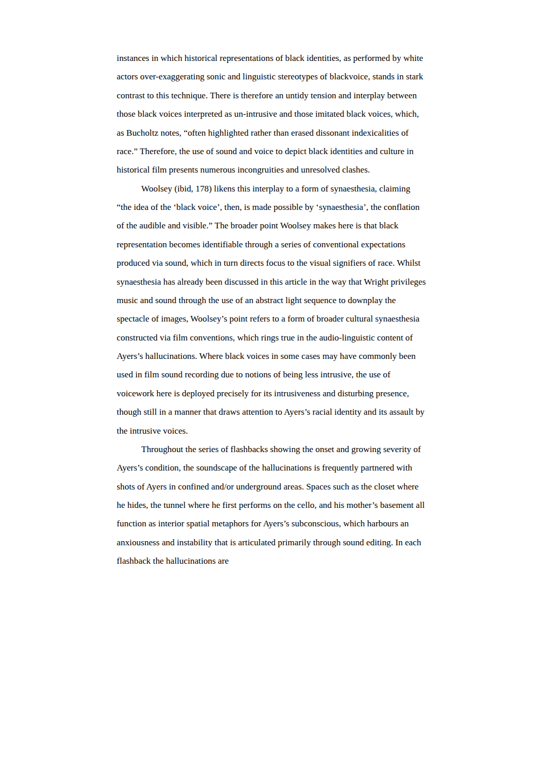instances in which historical representations of black identities, as performed by white actors over-exaggerating sonic and linguistic stereotypes of blackvoice, stands in stark contrast to this technique. There is therefore an untidy tension and interplay between those black voices interpreted as un-intrusive and those imitated black voices, which, as Bucholtz notes, “often highlighted rather than erased dissonant indexicalities of race.” Therefore, the use of sound and voice to depict black identities and culture in historical film presents numerous incongruities and unresolved clashes.
Woolsey (ibid, 178) likens this interplay to a form of synaesthesia, claiming “the idea of the ‘black voice’, then, is made possible by ‘synaesthesia’, the conflation of the audible and visible.” The broader point Woolsey makes here is that black representation becomes identifiable through a series of conventional expectations produced via sound, which in turn directs focus to the visual signifiers of race. Whilst synaesthesia has already been discussed in this article in the way that Wright privileges music and sound through the use of an abstract light sequence to downplay the spectacle of images, Woolsey’s point refers to a form of broader cultural synaesthesia constructed via film conventions, which rings true in the audio-linguistic content of Ayers’s hallucinations. Where black voices in some cases may have commonly been used in film sound recording due to notions of being less intrusive, the use of voicework here is deployed precisely for its intrusiveness and disturbing presence, though still in a manner that draws attention to Ayers’s racial identity and its assault by the intrusive voices.
Throughout the series of flashbacks showing the onset and growing severity of Ayers’s condition, the soundscape of the hallucinations is frequently partnered with shots of Ayers in confined and/or underground areas. Spaces such as the closet where he hides, the tunnel where he first performs on the cello, and his mother’s basement all function as interior spatial metaphors for Ayers’s subconscious, which harbours an anxiousness and instability that is articulated primarily through sound editing. In each flashback the hallucinations are